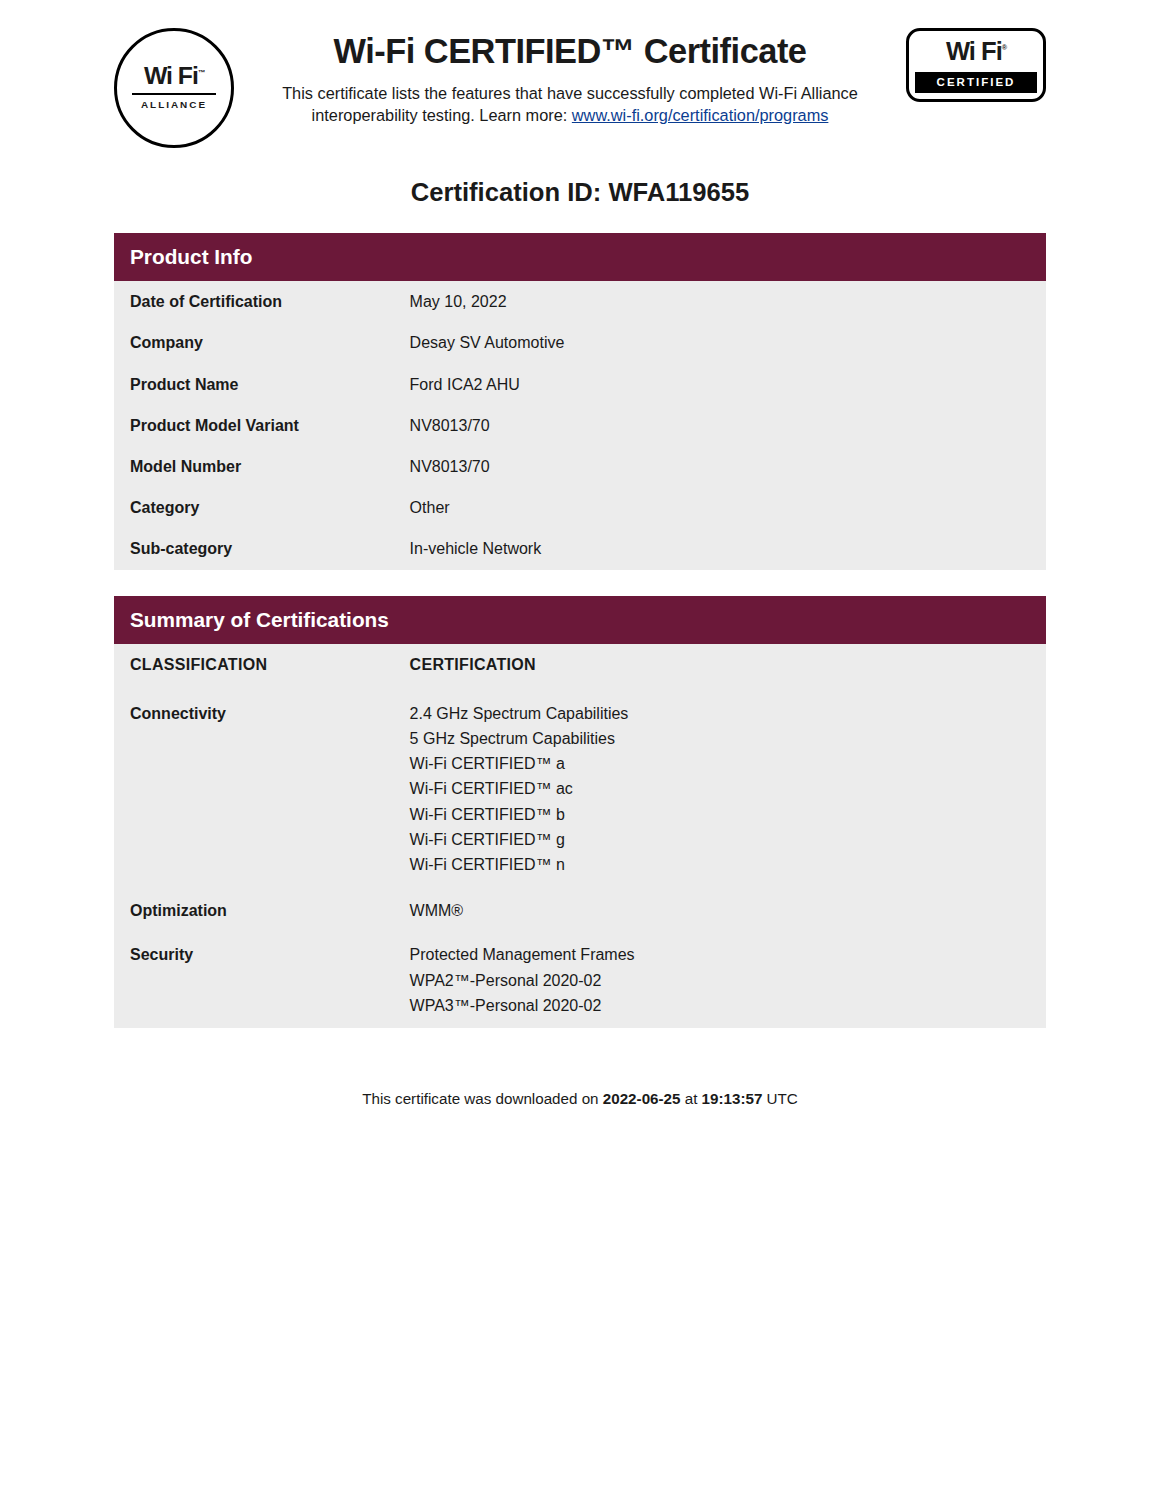Wi Fi™ ALLIANCE
Wi-Fi CERTIFIED™ Certificate
This certificate lists the features that have successfully completed Wi-Fi Alliance
interoperability testing. Learn more: www.wi-fi.org/certification/programs
Wi Fi®
CERTIFIED
Certification ID: WFA119655
Product Info
| Date of Certification | May 10, 2022 |
| Company | Desay SV Automotive |
| Product Name | Ford ICA2 AHU |
| Product Model Variant | NV8013/70 |
| Model Number | NV8013/70 |
| Category | Other |
| Sub-category | In-vehicle Network |
Summary of Certifications
| CLASSIFICATION | CERTIFICATION |
| --- | --- |
| Connectivity | 2.4 GHz Spectrum Capabilities 5 GHz Spectrum Capabilities Wi-Fi CERTIFIED™ a Wi-Fi CERTIFIED™ ac Wi-Fi CERTIFIED™ b Wi-Fi CERTIFIED™ g Wi-Fi CERTIFIED™ n |
| Optimization | WMM® |
| Security | Protected Management Frames WPA2™-Personal 2020-02 WPA3™-Personal 2020-02 |
This certificate was downloaded on 2022-06-25 at 19:13:57 UTC